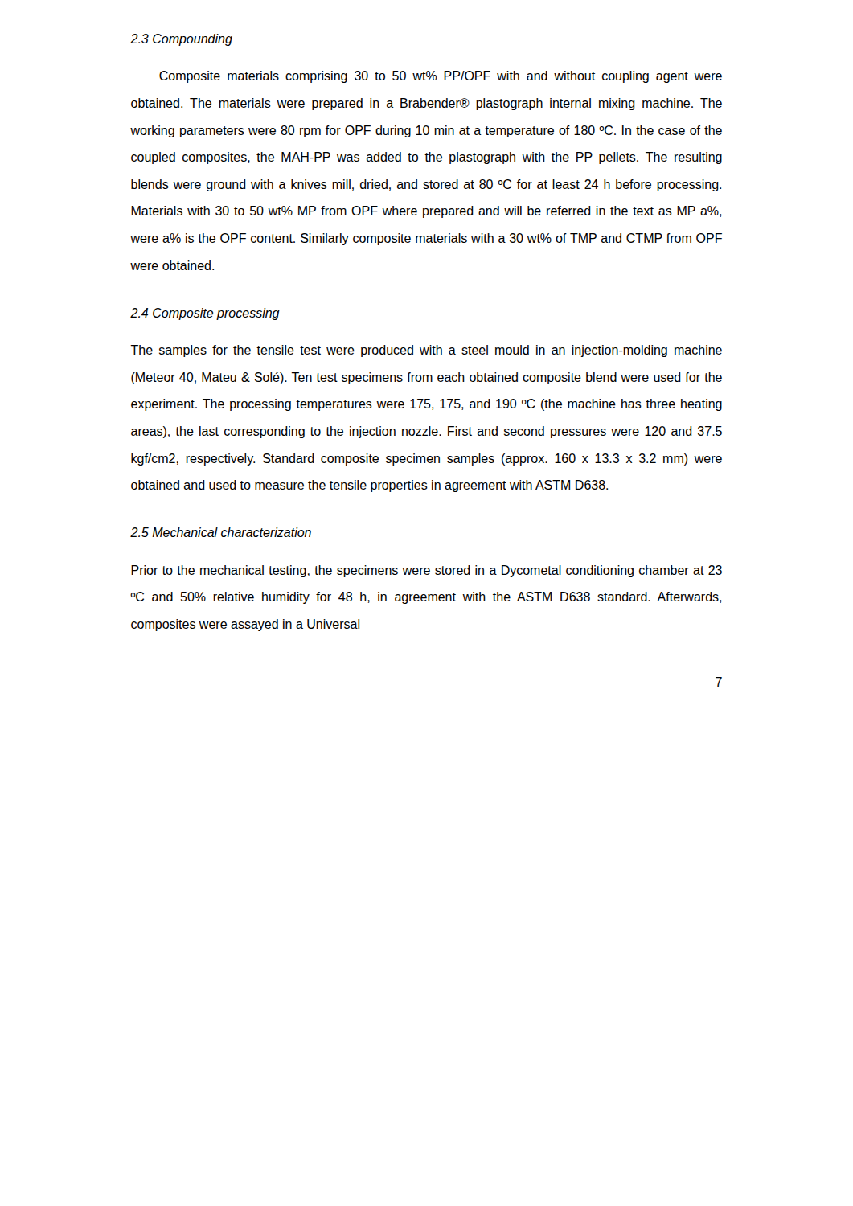2.3 Compounding
Composite materials comprising 30 to 50 wt% PP/OPF with and without coupling agent were obtained. The materials were prepared in a Brabender® plastograph internal mixing machine. The working parameters were 80 rpm for OPF during 10 min at a temperature of 180 ºC. In the case of the coupled composites, the MAH-PP was added to the plastograph with the PP pellets. The resulting blends were ground with a knives mill, dried, and stored at 80 ºC for at least 24 h before processing. Materials with 30 to 50 wt% MP from OPF where prepared and will be referred in the text as MP a%, were a% is the OPF content. Similarly composite materials with a 30 wt% of TMP and CTMP from OPF were obtained.
2.4 Composite processing
The samples for the tensile test were produced with a steel mould in an injection-molding machine (Meteor 40, Mateu & Solé). Ten test specimens from each obtained composite blend were used for the experiment. The processing temperatures were 175, 175, and 190 ºC (the machine has three heating areas), the last corresponding to the injection nozzle. First and second pressures were 120 and 37.5 kgf/cm2, respectively. Standard composite specimen samples (approx. 160 x 13.3 x 3.2 mm) were obtained and used to measure the tensile properties in agreement with ASTM D638.
2.5 Mechanical characterization
Prior to the mechanical testing, the specimens were stored in a Dycometal conditioning chamber at 23 ºC and 50% relative humidity for 48 h, in agreement with the ASTM D638 standard. Afterwards, composites were assayed in a Universal
7